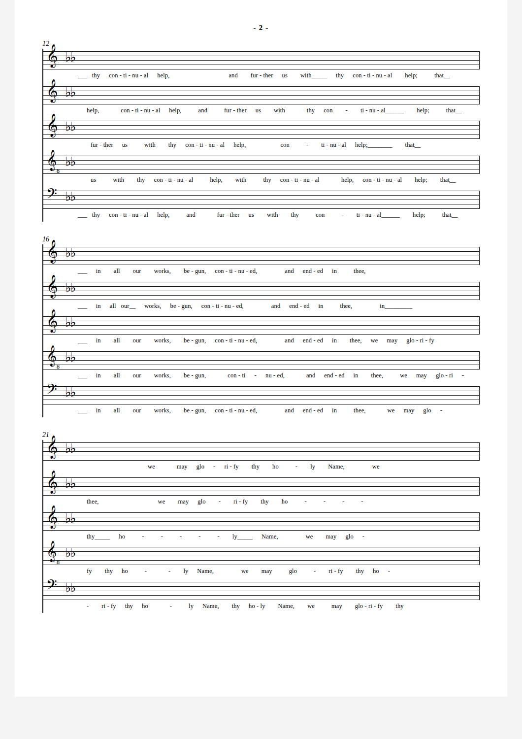- 2 -
12
𝄞♭♭
___ thy con - ti - nu - al help, and fur - ther us with_____ thy con - ti - nu - al help; that__
𝄞♭♭
help, con - ti - nu - al help, and fur - ther us with thy con - ti - nu - al______ help; that__
𝄞♭♭
fur - ther us with thy con - ti - nu - al help, con - ti - nu - al help;________ that__
𝄞8♭♭
us with thy con - ti - nu - al help, with thy con - ti - nu - al help, con - ti - nu - al help; that__
𝄢♭♭
___ thy con - ti - nu - al help, and fur - ther us with thy con - ti - nu - al______ help; that__
16
𝄞♭♭
___ in all our works, be - gun, con - ti - nu - ed, and end - ed in thee,
𝄞♭♭
___ in all our__ works, be - gun, con - ti - nu - ed, and end - ed in thee, in_________
𝄞♭♭
___ in all our works, be - gun, con - ti - nu - ed, and end - ed in thee, we may glo - ri - fy
𝄞8♭♭
___ in all our works, be - gun, con - ti - nu - ed, and end - ed in thee, we may glo - ri -
𝄢♭♭
___ in all our works, be - gun, con - ti - nu - ed, and end - ed in thee, we may glo -
21
𝄞♭♭
we may glo - ri - fy thy ho - ly Name, we
𝄞♭♭
thee, we may glo - ri - fy thy ho - - - -
𝄞♭♭
thy_____ ho - - - - - ly_____ Name, we may glo -
𝄞8♭♭
fy thy ho - - ly Name, we may glo - ri - fy thy ho -
𝄢♭♭
- ri - fy thy ho - ly Name, thy ho - ly Name, we may glo - ri - fy thy